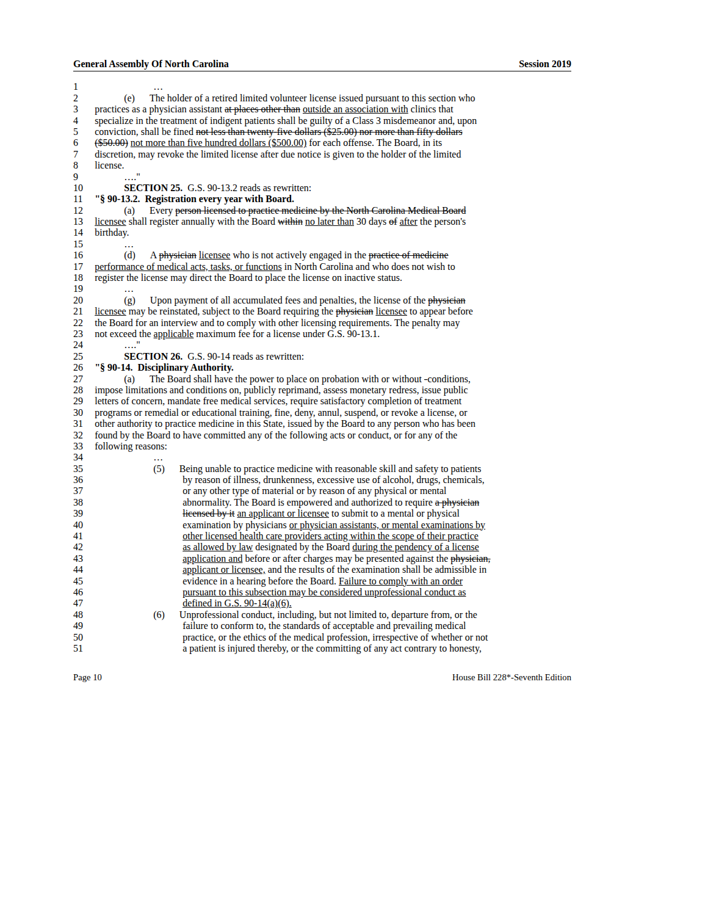General Assembly Of North Carolina
Session 2019
1…
2 (e) The holder of a retired limited volunteer license issued pursuant to this section who
3 practices as a physician assistant at places other than outside an association with clinics that
4 specialize in the treatment of indigent patients shall be guilty of a Class 3 misdemeanor and, upon
5 conviction, shall be fined not less than twenty-five dollars ($25.00) nor more than fifty dollars
6($50.00) not more than five hundred dollars ($500.00) for each offense. The Board, in its
7 discretion, may revoke the limited license after due notice is given to the holder of the limited
8 license.
9…."
10 SECTION 25. G.S. 90-13.2 reads as rewritten:
11"§ 90-13.2. Registration every year with Board.
12 (a) Every person licensed to practice medicine by the North Carolina Medical Board
13 licensee shall register annually with the Board within no later than 30 days of after the person's
14 birthday.
15…
16 (d) A physician licensee who is not actively engaged in the practice of medicine
17 performance of medical acts, tasks, or functions in North Carolina and who does not wish to
18 register the license may direct the Board to place the license on inactive status.
19…
20 (g) Upon payment of all accumulated fees and penalties, the license of the physician
21 licensee may be reinstated, subject to the Board requiring the physician licensee to appear before
22 the Board for an interview and to comply with other licensing requirements. The penalty may
23 not exceed the applicable maximum fee for a license under G.S. 90-13.1.
24…."
25 SECTION 26. G.S. 90-14 reads as rewritten:
26"§ 90-14. Disciplinary Authority.
27 (a) The Board shall have the power to place on probation with or without -conditions,
28 impose limitations and conditions on, publicly reprimand, assess monetary redress, issue public
29 letters of concern, mandate free medical services, require satisfactory completion of treatment
30 programs or remedial or educational training, fine, deny, annul, suspend, or revoke a license, or
31 other authority to practice medicine in this State, issued by the Board to any person who has been
32 found by the Board to have committed any of the following acts or conduct, or for any of the
33 following reasons:
34…
35(5) Being unable to practice medicine with reasonable skill and safety to patients
36 by reason of illness, drunkenness, excessive use of alcohol, drugs, chemicals,
37 or any other type of material or by reason of any physical or mental
38 abnormality. The Board is empowered and authorized to require a physician
39 licensed by it an applicant or licensee to submit to a mental or physical
40 examination by physicians or physician assistants, or mental examinations by
41 other licensed health care providers acting within the scope of their practice
42 as allowed by law designated by the Board during the pendency of a license
43 application and before or after charges may be presented against the physician,
44 applicant or licensee, and the results of the examination shall be admissible in
45 evidence in a hearing before the Board. Failure to comply with an order
46 pursuant to this subsection may be considered unprofessional conduct as
47 defined in G.S. 90-14(a)(6).
48(6) Unprofessional conduct, including, but not limited to, departure from, or the
49 failure to conform to, the standards of acceptable and prevailing medical
50 practice, or the ethics of the medical profession, irrespective of whether or not
51 a patient is injured thereby, or the committing of any act contrary to honesty,
Page 10
House Bill 228*-Seventh Edition